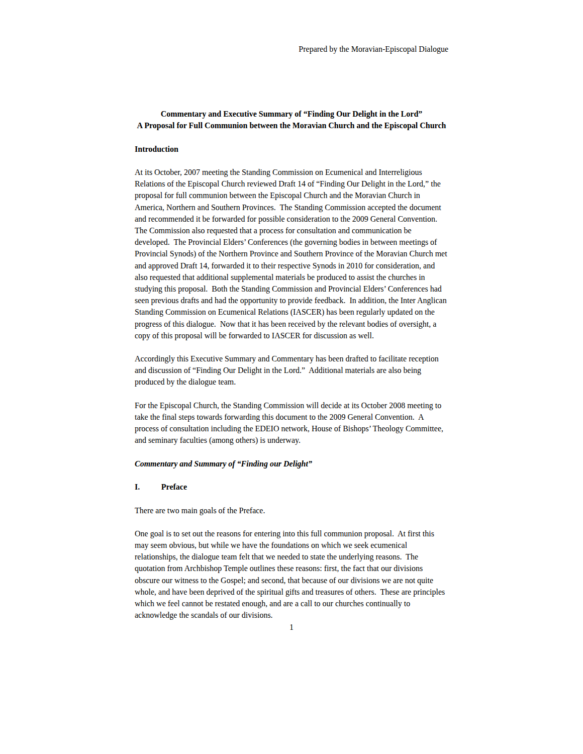Prepared by the Moravian-Episcopal Dialogue
Commentary and Executive Summary of “Finding Our Delight in the Lord”A Proposal for Full Communion between the Moravian Church and the Episcopal Church
Introduction
At its October, 2007 meeting the Standing Commission on Ecumenical and Interreligious Relations of the Episcopal Church reviewed Draft 14 of “Finding Our Delight in the Lord,” the proposal for full communion between the Episcopal Church and the Moravian Church in America, Northern and Southern Provinces. The Standing Commission accepted the document and recommended it be forwarded for possible consideration to the 2009 General Convention. The Commission also requested that a process for consultation and communication be developed. The Provincial Elders’ Conferences (the governing bodies in between meetings of Provincial Synods) of the Northern Province and Southern Province of the Moravian Church met and approved Draft 14, forwarded it to their respective Synods in 2010 for consideration, and also requested that additional supplemental materials be produced to assist the churches in studying this proposal. Both the Standing Commission and Provincial Elders’ Conferences had seen previous drafts and had the opportunity to provide feedback. In addition, the Inter Anglican Standing Commission on Ecumenical Relations (IASCER) has been regularly updated on the progress of this dialogue. Now that it has been received by the relevant bodies of oversight, a copy of this proposal will be forwarded to IASCER for discussion as well.
Accordingly this Executive Summary and Commentary has been drafted to facilitate reception and discussion of “Finding Our Delight in the Lord.” Additional materials are also being produced by the dialogue team.
For the Episcopal Church, the Standing Commission will decide at its October 2008 meeting to take the final steps towards forwarding this document to the 2009 General Convention. A process of consultation including the EDEIO network, House of Bishops’ Theology Committee, and seminary faculties (among others) is underway.
Commentary and Summary of “Finding our Delight”
I. Preface
There are two main goals of the Preface.
One goal is to set out the reasons for entering into this full communion proposal. At first this may seem obvious, but while we have the foundations on which we seek ecumenical relationships, the dialogue team felt that we needed to state the underlying reasons. The quotation from Archbishop Temple outlines these reasons: first, the fact that our divisions obscure our witness to the Gospel; and second, that because of our divisions we are not quite whole, and have been deprived of the spiritual gifts and treasures of others. These are principles which we feel cannot be restated enough, and are a call to our churches continually to acknowledge the scandals of our divisions.
1